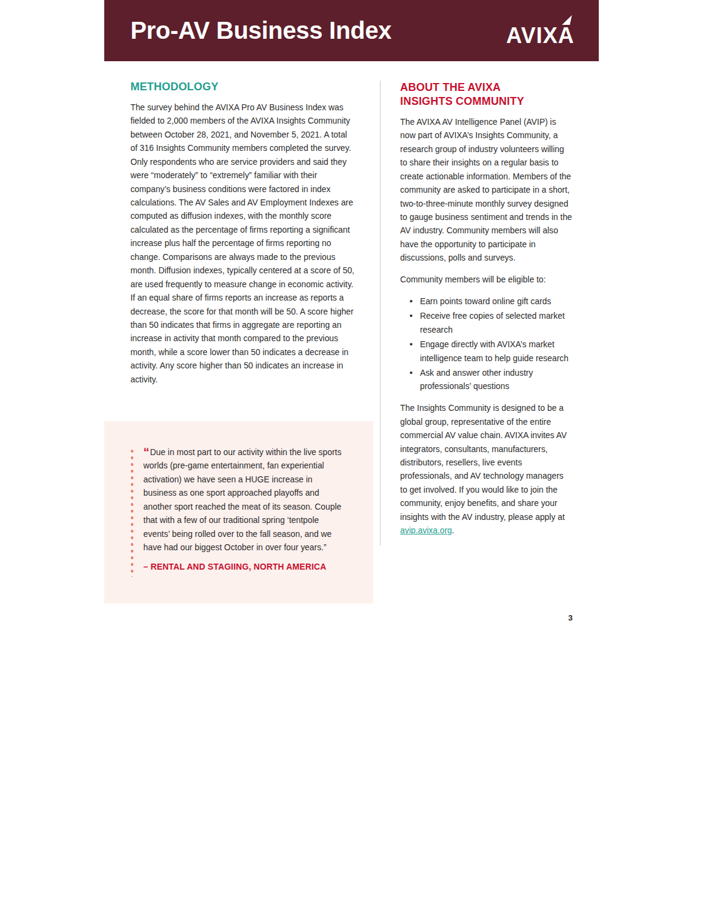Pro-AV Business Index
AVIXA
METHODOLOGY
The survey behind the AVIXA Pro AV Business Index was fielded to 2,000 members of the AVIXA Insights Community between October 28, 2021, and November 5, 2021. A total of 316 Insights Community members completed the survey. Only respondents who are service providers and said they were “moderately” to “extremely” familiar with their company’s business conditions were factored in index calculations. The AV Sales and AV Employment Indexes are computed as diffusion indexes, with the monthly score calculated as the percentage of firms reporting a significant increase plus half the percentage of firms reporting no change. Comparisons are always made to the previous month. Diffusion indexes, typically centered at a score of 50, are used frequently to measure change in economic activity. If an equal share of firms reports an increase as reports a decrease, the score for that month will be 50. A score higher than 50 indicates that firms in aggregate are reporting an increase in activity that month compared to the previous month, while a score lower than 50 indicates a decrease in activity. Any score higher than 50 indicates an increase in activity.
ABOUT THE AVIXA
INSIGHTS COMMUNITY
The AVIXA AV Intelligence Panel (AVIP) is now part of AVIXA’s Insights Community, a research group of industry volunteers willing to share their insights on a regular basis to create actionable information. Members of the community are asked to participate in a short, two-to-three-minute monthly survey designed to gauge business sentiment and trends in the AV industry. Community members will also have the opportunity to participate in discussions, polls and surveys.
Community members will be eligible to:
Earn points toward online gift cards
Receive free copies of selected market research
Engage directly with AVIXA’s market intelligence team to help guide research
Ask and answer other industry professionals’ questions
The Insights Community is designed to be a global group, representative of the entire commercial AV value chain. AVIXA invites AV integrators, consultants, manufacturers, distributors, resellers, live events professionals, and AV technology managers to get involved. If you would like to join the community, enjoy benefits, and share your insights with the AV industry, please apply at avip.avixa.org.
“Due in most part to our activity within the live sports worlds (pre-game entertainment, fan experiential activation) we have seen a HUGE increase in business as one sport approached playoffs and another sport reached the meat of its season. Couple that with a few of our traditional spring ‘tentpole events’ being rolled over to the fall season, and we have had our biggest October in over four years.”
– RENTAL AND STAGIING, NORTH AMERICA
3